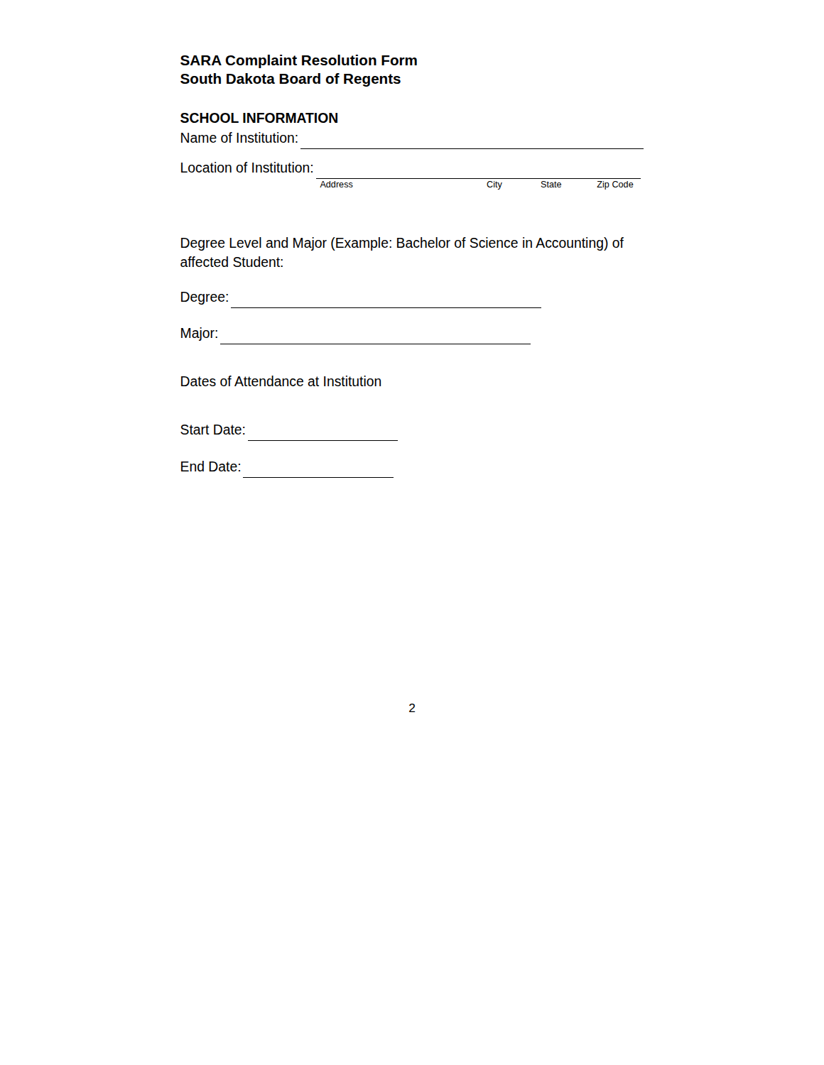SARA Complaint Resolution Form
South Dakota Board of Regents
SCHOOL INFORMATION
Name of Institution:
Location of Institution:
Address City State Zip Code
Degree Level and Major (Example: Bachelor of Science in Accounting) of affected Student:
Degree:
Major:
Dates of Attendance at Institution
Start Date:
End Date:
2